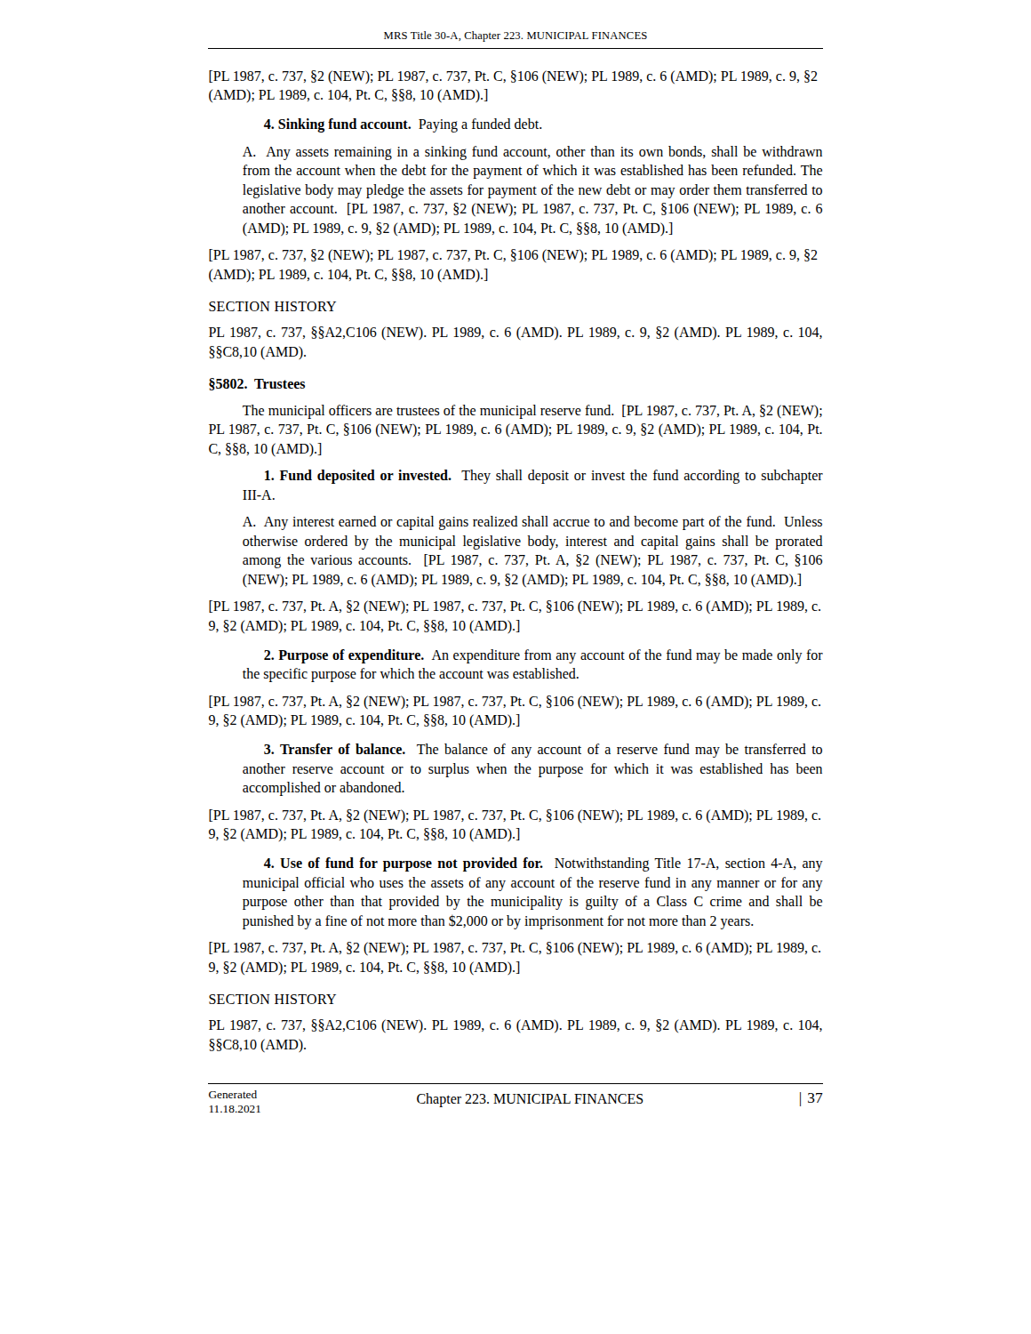MRS Title 30-A, Chapter 223. MUNICIPAL FINANCES
[PL 1987, c. 737, §2 (NEW); PL 1987, c. 737, Pt. C, §106 (NEW); PL 1989, c. 6 (AMD); PL 1989, c. 9, §2 (AMD); PL 1989, c. 104, Pt. C, §§8, 10 (AMD).]
4. Sinking fund account. Paying a funded debt.
A. Any assets remaining in a sinking fund account, other than its own bonds, shall be withdrawn from the account when the debt for the payment of which it was established has been refunded. The legislative body may pledge the assets for payment of the new debt or may order them transferred to another account. [PL 1987, c. 737, §2 (NEW); PL 1987, c. 737, Pt. C, §106 (NEW); PL 1989, c. 6 (AMD); PL 1989, c. 9, §2 (AMD); PL 1989, c. 104, Pt. C, §§8, 10 (AMD).]
[PL 1987, c. 737, §2 (NEW); PL 1987, c. 737, Pt. C, §106 (NEW); PL 1989, c. 6 (AMD); PL 1989, c. 9, §2 (AMD); PL 1989, c. 104, Pt. C, §§8, 10 (AMD).]
SECTION HISTORY
PL 1987, c. 737, §§A2,C106 (NEW). PL 1989, c. 6 (AMD). PL 1989, c. 9, §2 (AMD). PL 1989, c. 104, §§C8,10 (AMD).
§5802. Trustees
The municipal officers are trustees of the municipal reserve fund. [PL 1987, c. 737, Pt. A, §2 (NEW); PL 1987, c. 737, Pt. C, §106 (NEW); PL 1989, c. 6 (AMD); PL 1989, c. 9, §2 (AMD); PL 1989, c. 104, Pt. C, §§8, 10 (AMD).]
1. Fund deposited or invested. They shall deposit or invest the fund according to subchapter III‑A.
A. Any interest earned or capital gains realized shall accrue to and become part of the fund. Unless otherwise ordered by the municipal legislative body, interest and capital gains shall be prorated among the various accounts. [PL 1987, c. 737, Pt. A, §2 (NEW); PL 1987, c. 737, Pt. C, §106 (NEW); PL 1989, c. 6 (AMD); PL 1989, c. 9, §2 (AMD); PL 1989, c. 104, Pt. C, §§8, 10 (AMD).]
[PL 1987, c. 737, Pt. A, §2 (NEW); PL 1987, c. 737, Pt. C, §106 (NEW); PL 1989, c. 6 (AMD); PL 1989, c. 9, §2 (AMD); PL 1989, c. 104, Pt. C, §§8, 10 (AMD).]
2. Purpose of expenditure. An expenditure from any account of the fund may be made only for the specific purpose for which the account was established.
[PL 1987, c. 737, Pt. A, §2 (NEW); PL 1987, c. 737, Pt. C, §106 (NEW); PL 1989, c. 6 (AMD); PL 1989, c. 9, §2 (AMD); PL 1989, c. 104, Pt. C, §§8, 10 (AMD).]
3. Transfer of balance. The balance of any account of a reserve fund may be transferred to another reserve account or to surplus when the purpose for which it was established has been accomplished or abandoned.
[PL 1987, c. 737, Pt. A, §2 (NEW); PL 1987, c. 737, Pt. C, §106 (NEW); PL 1989, c. 6 (AMD); PL 1989, c. 9, §2 (AMD); PL 1989, c. 104, Pt. C, §§8, 10 (AMD).]
4. Use of fund for purpose not provided for. Notwithstanding Title 17‑A, section 4‑A, any municipal official who uses the assets of any account of the reserve fund in any manner or for any purpose other than that provided by the municipality is guilty of a Class C crime and shall be punished by a fine of not more than $2,000 or by imprisonment for not more than 2 years.
[PL 1987, c. 737, Pt. A, §2 (NEW); PL 1987, c. 737, Pt. C, §106 (NEW); PL 1989, c. 6 (AMD); PL 1989, c. 9, §2 (AMD); PL 1989, c. 104, Pt. C, §§8, 10 (AMD).]
SECTION HISTORY
PL 1987, c. 737, §§A2,C106 (NEW). PL 1989, c. 6 (AMD). PL 1989, c. 9, §2 (AMD). PL 1989, c. 104, §§C8,10 (AMD).
Generated
11.18.2021
Chapter 223. MUNICIPAL FINANCES
|37